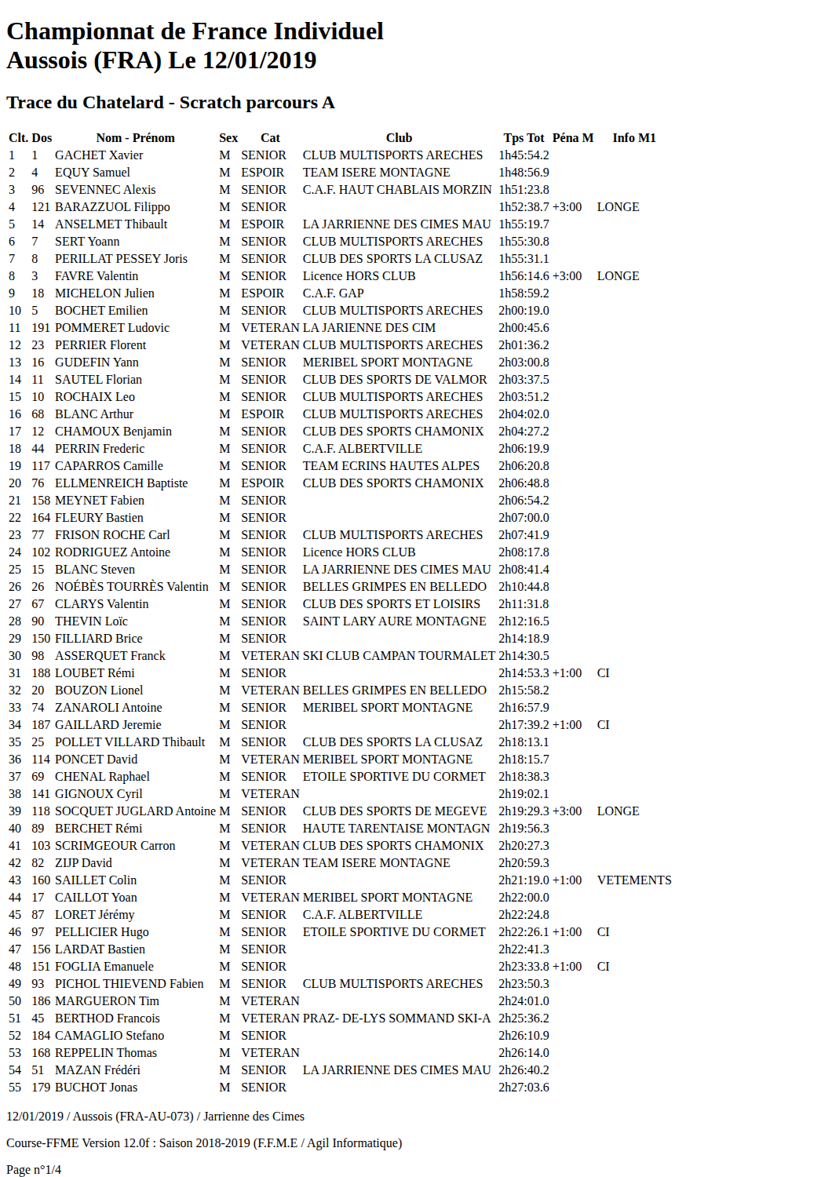Championnat de France Individuel
Aussois (FRA) Le 12/01/2019
Trace du Chatelard - Scratch parcours A
| Clt. | Dos | Nom - Prénom | Sex | Cat | Club | Tps Tot | Péna M | Info M1 |
| --- | --- | --- | --- | --- | --- | --- | --- | --- |
| 1 | 1 | GACHET Xavier | M | SENIOR | CLUB MULTISPORTS ARECHES | 1h45:54.2 | | |
| 2 | 4 | EQUY Samuel | M | ESPOIR | TEAM ISERE MONTAGNE | 1h48:56.9 | | |
| 3 | 96 | SEVENNEC Alexis | M | SENIOR | C.A.F. HAUT CHABLAIS MORZIN | 1h51:23.8 | | |
| 4 | 121 | BARAZZUOL Filippo | M | SENIOR | | 1h52:38.7 | +3:00 | LONGE |
| 5 | 14 | ANSELMET Thibault | M | ESPOIR | LA JARRIENNE DES CIMES MAU | 1h55:19.7 | | |
| 6 | 7 | SERT Yoann | M | SENIOR | CLUB MULTISPORTS ARECHES | 1h55:30.8 | | |
| 7 | 8 | PERILLAT PESSEY Joris | M | SENIOR | CLUB DES SPORTS LA CLUSAZ | 1h55:31.1 | | |
| 8 | 3 | FAVRE Valentin | M | SENIOR | Licence HORS CLUB | 1h56:14.6 | +3:00 | LONGE |
| 9 | 18 | MICHELON Julien | M | ESPOIR | C.A.F. GAP | 1h58:59.2 | | |
| 10 | 5 | BOCHET Emilien | M | SENIOR | CLUB MULTISPORTS ARECHES | 2h00:19.0 | | |
| 11 | 191 | POMMERET Ludovic | M | VETERAN | LA JARIENNE DES CIM | 2h00:45.6 | | |
| 12 | 23 | PERRIER Florent | M | VETERAN | CLUB MULTISPORTS ARECHES | 2h01:36.2 | | |
| 13 | 16 | GUDEFIN Yann | M | SENIOR | MERIBEL SPORT MONTAGNE | 2h03:00.8 | | |
| 14 | 11 | SAUTEL Florian | M | SENIOR | CLUB DES SPORTS DE VALMOR | 2h03:37.5 | | |
| 15 | 10 | ROCHAIX Leo | M | SENIOR | CLUB MULTISPORTS ARECHES | 2h03:51.2 | | |
| 16 | 68 | BLANC Arthur | M | ESPOIR | CLUB MULTISPORTS ARECHES | 2h04:02.0 | | |
| 17 | 12 | CHAMOUX Benjamin | M | SENIOR | CLUB DES SPORTS CHAMONIX | 2h04:27.2 | | |
| 18 | 44 | PERRIN Frederic | M | SENIOR | C.A.F. ALBERTVILLE | 2h06:19.9 | | |
| 19 | 117 | CAPARROS Camille | M | SENIOR | TEAM ECRINS HAUTES ALPES | 2h06:20.8 | | |
| 20 | 76 | ELLMENREICH Baptiste | M | ESPOIR | CLUB DES SPORTS CHAMONIX | 2h06:48.8 | | |
| 21 | 158 | MEYNET Fabien | M | SENIOR | | 2h06:54.2 | | |
| 22 | 164 | FLEURY Bastien | M | SENIOR | | 2h07:00.0 | | |
| 23 | 77 | FRISON ROCHE Carl | M | SENIOR | CLUB MULTISPORTS ARECHES | 2h07:41.9 | | |
| 24 | 102 | RODRIGUEZ Antoine | M | SENIOR | Licence HORS CLUB | 2h08:17.8 | | |
| 25 | 15 | BLANC Steven | M | SENIOR | LA JARRIENNE DES CIMES MAU | 2h08:41.4 | | |
| 26 | 26 | NOÉBÈS TOURRÈS Valentin | M | SENIOR | BELLES GRIMPES EN BELLEDO | 2h10:44.8 | | |
| 27 | 67 | CLARYS Valentin | M | SENIOR | CLUB DES SPORTS ET LOISIRS | 2h11:31.8 | | |
| 28 | 90 | THEVIN Loïc | M | SENIOR | SAINT LARY AURE MONTAGNE | 2h12:16.5 | | |
| 29 | 150 | FILLIARD Brice | M | SENIOR | | 2h14:18.9 | | |
| 30 | 98 | ASSERQUET Franck | M | VETERAN | SKI CLUB CAMPAN TOURMALET | 2h14:30.5 | | |
| 31 | 188 | LOUBET Rémi | M | SENIOR | | 2h14:53.3 | +1:00 | CI |
| 32 | 20 | BOUZON Lionel | M | VETERAN | BELLES GRIMPES EN BELLEDO | 2h15:58.2 | | |
| 33 | 74 | ZANAROLI Antoine | M | SENIOR | MERIBEL SPORT MONTAGNE | 2h16:57.9 | | |
| 34 | 187 | GAILLARD Jeremie | M | SENIOR | | 2h17:39.2 | +1:00 | CI |
| 35 | 25 | POLLET VILLARD Thibault | M | SENIOR | CLUB DES SPORTS LA CLUSAZ | 2h18:13.1 | | |
| 36 | 114 | PONCET David | M | VETERAN | MERIBEL SPORT MONTAGNE | 2h18:15.7 | | |
| 37 | 69 | CHENAL Raphael | M | SENIOR | ETOILE SPORTIVE DU CORMET | 2h18:38.3 | | |
| 38 | 141 | GIGNOUX Cyril | M | VETERAN | | 2h19:02.1 | | |
| 39 | 118 | SOCQUET JUGLARD Antoine | M | SENIOR | CLUB DES SPORTS DE MEGEVE | 2h19:29.3 | +3:00 | LONGE |
| 40 | 89 | BERCHET Rémi | M | SENIOR | HAUTE TARENTAISE MONTAGN | 2h19:56.3 | | |
| 41 | 103 | SCRIMGEOUR Carron | M | VETERAN | CLUB DES SPORTS CHAMONIX | 2h20:27.3 | | |
| 42 | 82 | ZIJP David | M | VETERAN | TEAM ISERE MONTAGNE | 2h20:59.3 | | |
| 43 | 160 | SAILLET Colin | M | SENIOR | | 2h21:19.0 | +1:00 | VETEMENTS |
| 44 | 17 | CAILLOT Yoan | M | VETERAN | MERIBEL SPORT MONTAGNE | 2h22:00.0 | | |
| 45 | 87 | LORET Jérémy | M | SENIOR | C.A.F. ALBERTVILLE | 2h22:24.8 | | |
| 46 | 97 | PELLICIER Hugo | M | SENIOR | ETOILE SPORTIVE DU CORMET | 2h22:26.1 | +1:00 | CI |
| 47 | 156 | LARDAT Bastien | M | SENIOR | | 2h22:41.3 | | |
| 48 | 151 | FOGLIA Emanuele | M | SENIOR | | 2h23:33.8 | +1:00 | CI |
| 49 | 93 | PICHOL THIEVEND Fabien | M | SENIOR | CLUB MULTISPORTS ARECHES | 2h23:50.3 | | |
| 50 | 186 | MARGUERON Tim | M | VETERAN | | 2h24:01.0 | | |
| 51 | 45 | BERTHOD Francois | M | VETERAN | PRAZ- DE-LYS SOMMAND SKI-A | 2h25:36.2 | | |
| 52 | 184 | CAMAGLIO Stefano | M | SENIOR | | 2h26:10.9 | | |
| 53 | 168 | REPPELIN Thomas | M | VETERAN | | 2h26:14.0 | | |
| 54 | 51 | MAZAN Frédéri | M | SENIOR | LA JARRIENNE DES CIMES MAU | 2h26:40.2 | | |
| 55 | 179 | BUCHOT Jonas | M | SENIOR | | 2h27:03.6 | | |
12/01/2019 / Aussois (FRA-AU-073) / Jarrienne des Cimes
Course-FFME Version 12.0f : Saison 2018-2019 (F.F.M.E / Agil Informatique)
Page n°1/4